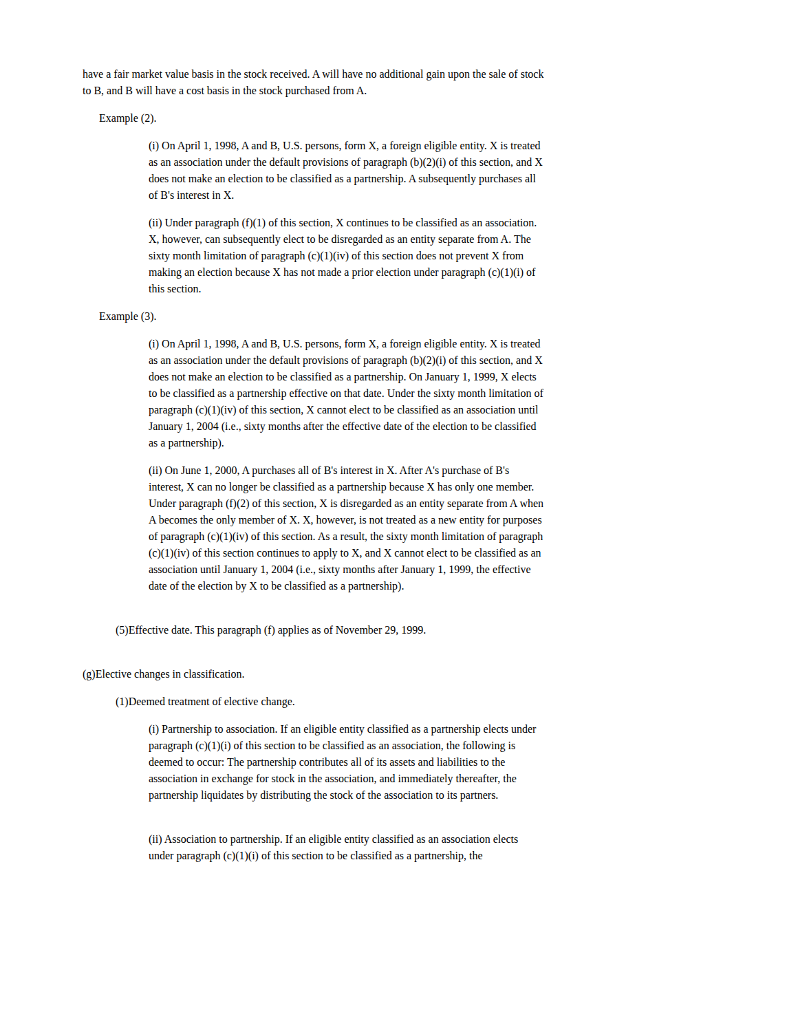have a fair market value basis in the stock received. A will have no additional gain upon the sale of stock to B, and B will have a cost basis in the stock purchased from A.
Example (2).
(i) On April 1, 1998, A and B, U.S. persons, form X, a foreign eligible entity. X is treated as an association under the default provisions of paragraph (b)(2)(i) of this section, and X does not make an election to be classified as a partnership. A subsequently purchases all of B's interest in X.
(ii) Under paragraph (f)(1) of this section, X continues to be classified as an association. X, however, can subsequently elect to be disregarded as an entity separate from A. The sixty month limitation of paragraph (c)(1)(iv) of this section does not prevent X from making an election because X has not made a prior election under paragraph (c)(1)(i) of this section.
Example (3).
(i) On April 1, 1998, A and B, U.S. persons, form X, a foreign eligible entity. X is treated as an association under the default provisions of paragraph (b)(2)(i) of this section, and X does not make an election to be classified as a partnership. On January 1, 1999, X elects to be classified as a partnership effective on that date. Under the sixty month limitation of paragraph (c)(1)(iv) of this section, X cannot elect to be classified as an association until January 1, 2004 (i.e., sixty months after the effective date of the election to be classified as a partnership).
(ii) On June 1, 2000, A purchases all of B's interest in X. After A's purchase of B's interest, X can no longer be classified as a partnership because X has only one member. Under paragraph (f)(2) of this section, X is disregarded as an entity separate from A when A becomes the only member of X. X, however, is not treated as a new entity for purposes of paragraph (c)(1)(iv) of this section. As a result, the sixty month limitation of paragraph (c)(1)(iv) of this section continues to apply to X, and X cannot elect to be classified as an association until January 1, 2004 (i.e., sixty months after January 1, 1999, the effective date of the election by X to be classified as a partnership).
(5)Effective date. This paragraph (f) applies as of November 29, 1999.
(g)Elective changes in classification.
(1)Deemed treatment of elective change.
(i) Partnership to association. If an eligible entity classified as a partnership elects under paragraph (c)(1)(i) of this section to be classified as an association, the following is deemed to occur: The partnership contributes all of its assets and liabilities to the association in exchange for stock in the association, and immediately thereafter, the partnership liquidates by distributing the stock of the association to its partners.
(ii) Association to partnership. If an eligible entity classified as an association elects under paragraph (c)(1)(i) of this section to be classified as a partnership, the